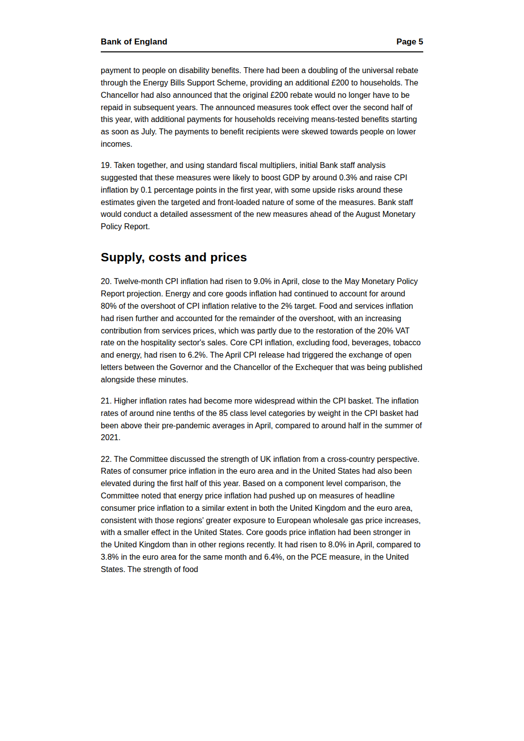Bank of England Page 5
payment to people on disability benefits. There had been a doubling of the universal rebate through the Energy Bills Support Scheme, providing an additional £200 to households. The Chancellor had also announced that the original £200 rebate would no longer have to be repaid in subsequent years. The announced measures took effect over the second half of this year, with additional payments for households receiving means-tested benefits starting as soon as July. The payments to benefit recipients were skewed towards people on lower incomes.
19. Taken together, and using standard fiscal multipliers, initial Bank staff analysis suggested that these measures were likely to boost GDP by around 0.3% and raise CPI inflation by 0.1 percentage points in the first year, with some upside risks around these estimates given the targeted and front-loaded nature of some of the measures. Bank staff would conduct a detailed assessment of the new measures ahead of the August Monetary Policy Report.
Supply, costs and prices
20. Twelve-month CPI inflation had risen to 9.0% in April, close to the May Monetary Policy Report projection. Energy and core goods inflation had continued to account for around 80% of the overshoot of CPI inflation relative to the 2% target. Food and services inflation had risen further and accounted for the remainder of the overshoot, with an increasing contribution from services prices, which was partly due to the restoration of the 20% VAT rate on the hospitality sector's sales. Core CPI inflation, excluding food, beverages, tobacco and energy, had risen to 6.2%. The April CPI release had triggered the exchange of open letters between the Governor and the Chancellor of the Exchequer that was being published alongside these minutes.
21. Higher inflation rates had become more widespread within the CPI basket. The inflation rates of around nine tenths of the 85 class level categories by weight in the CPI basket had been above their pre-pandemic averages in April, compared to around half in the summer of 2021.
22. The Committee discussed the strength of UK inflation from a cross-country perspective. Rates of consumer price inflation in the euro area and in the United States had also been elevated during the first half of this year. Based on a component level comparison, the Committee noted that energy price inflation had pushed up on measures of headline consumer price inflation to a similar extent in both the United Kingdom and the euro area, consistent with those regions' greater exposure to European wholesale gas price increases, with a smaller effect in the United States. Core goods price inflation had been stronger in the United Kingdom than in other regions recently. It had risen to 8.0% in April, compared to 3.8% in the euro area for the same month and 6.4%, on the PCE measure, in the United States. The strength of food